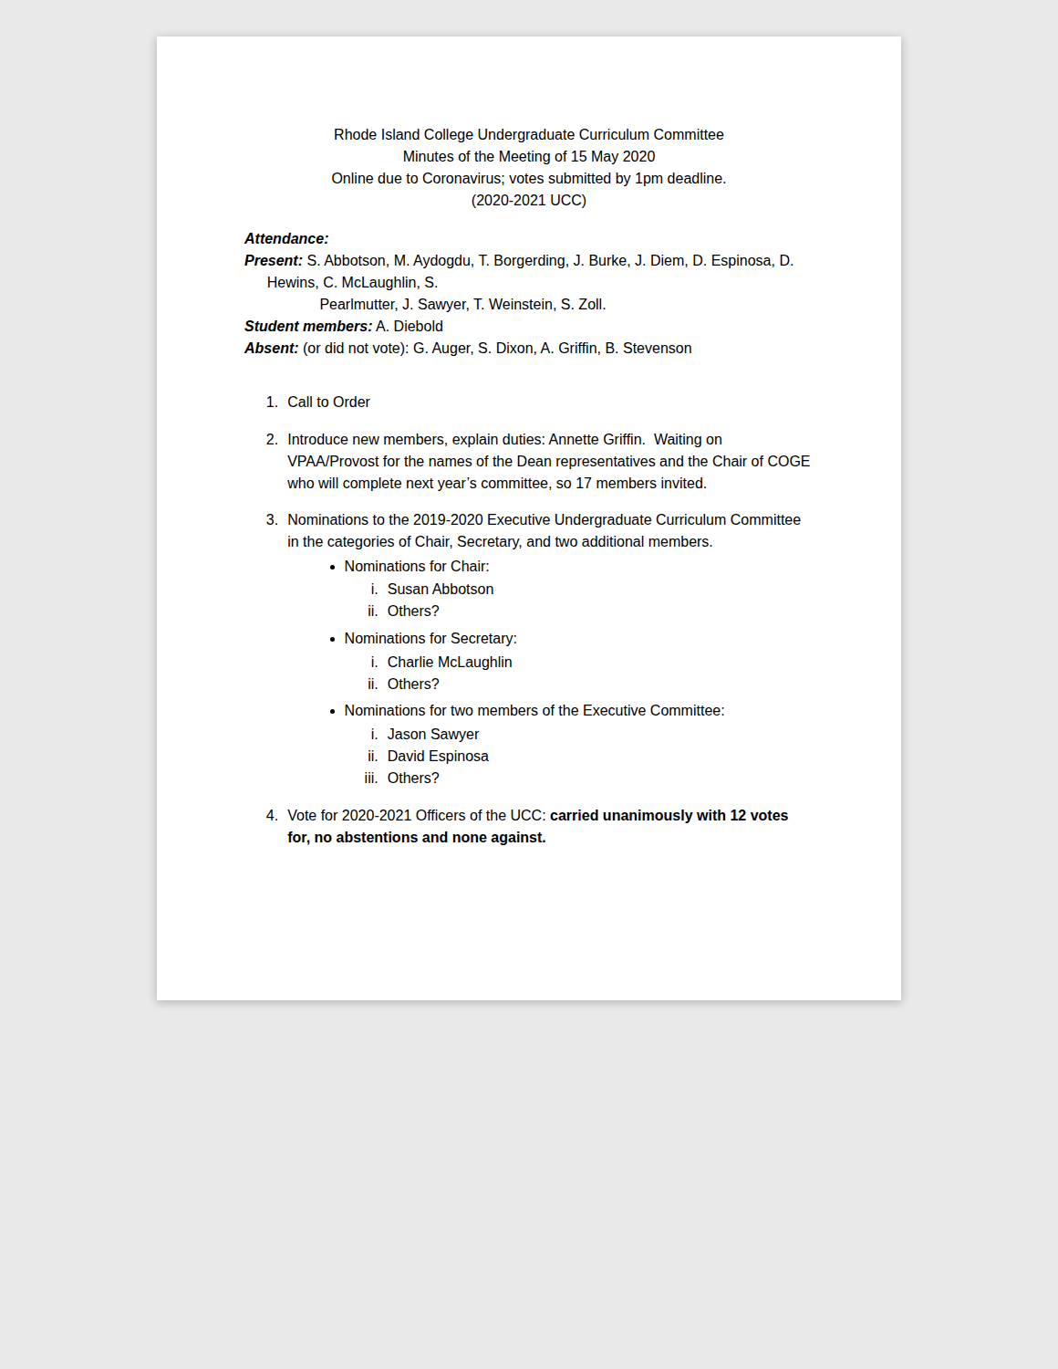Rhode Island College Undergraduate Curriculum Committee
Minutes of the Meeting of 15 May 2020
Online due to Coronavirus; votes submitted by 1pm deadline.
(2020-2021 UCC)
Attendance:
Present: S. Abbotson, M. Aydogdu, T. Borgerding, J. Burke, J. Diem, D. Espinosa, D. Hewins, C. McLaughlin, S. Pearlmutter, J. Sawyer, T. Weinstein, S. Zoll.
Student members: A. Diebold
Absent: (or did not vote): G. Auger, S. Dixon, A. Griffin, B. Stevenson
Call to Order
Introduce new members, explain duties: Annette Griffin. Waiting on VPAA/Provost for the names of the Dean representatives and the Chair of COGE who will complete next year’s committee, so 17 members invited.
Nominations to the 2019-2020 Executive Undergraduate Curriculum Committee in the categories of Chair, Secretary, and two additional members.
Nominations for Chair:
Susan Abbotson
Others?
Nominations for Secretary:
Charlie McLaughlin
Others?
Nominations for two members of the Executive Committee:
Jason Sawyer
David Espinosa
Others?
Vote for 2020-2021 Officers of the UCC: carried unanimously with 12 votes for, no abstentions and none against.